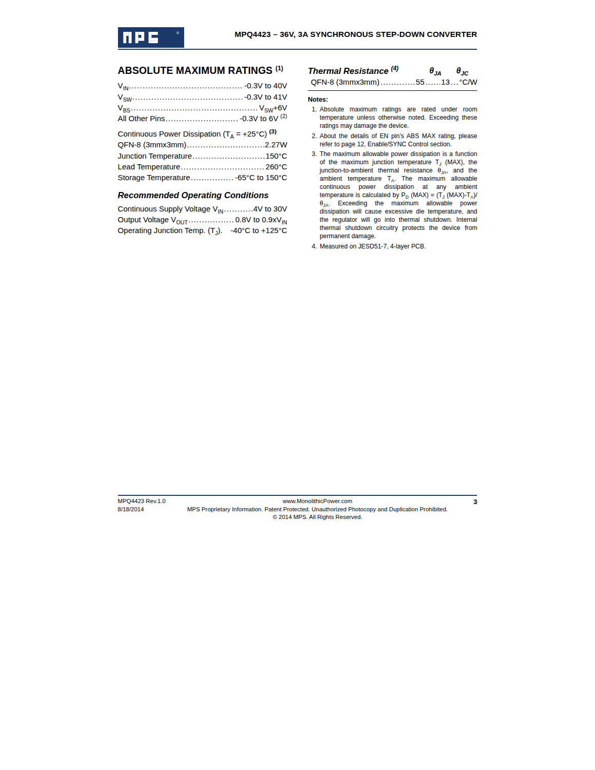®
MPQ4423 – 36V, 3A SYNCHRONOUS STEP-DOWN CONVERTER
ABSOLUTE MAXIMUM RATINGS (1)
VIN ................................................ -0.3V to 40V
VSW ............................................... -0.3V to 41V
VBS ...................................................... VSW+6V
All Other Pins ................................ -0.3V to 6V (2)
Continuous Power Dissipation (TA = +25°C) (3)
QFN-8 (3mmx3mm) ................................ 2.27W
Junction Temperature ............................. 150°C
Lead Temperature ................................... 260°C
Storage Temperature ................. -65°C to 150°C
Recommended Operating Conditions
Continuous Supply Voltage VIN ........... 4V to 30V
Output Voltage VOUT ................... 0.8V to 0.9xVIN
Operating Junction Temp. (TJ). -40°C to +125°C
Thermal Resistance (4) θJA θJC
QFN-8 (3mmx3mm) .............. 55 ...... 13 ... °C/W
Notes:
Absolute maximum ratings are rated under room temperature unless otherwise noted. Exceeding these ratings may damage the device.
About the details of EN pin’s ABS MAX rating, please refer to page 12, Enable/SYNC Control section.
The maximum allowable power dissipation is a function of the maximum junction temperature TJ (MAX), the junction-to-ambient thermal resistance θJA, and the ambient temperature TA. The maximum allowable continuous power dissipation at any ambient temperature is calculated by PD (MAX) = (TJ (MAX)-TA)/θJA. Exceeding the maximum allowable power dissipation will cause excessive die temperature, and the regulator will go into thermal shutdown. Internal thermal shutdown circuitry protects the device from permanent damage.
Measured on JESD51-7, 4-layer PCB.
MPQ4423 Rev.1.0
8/18/2014
www.MonolithicPower.com
MPS Proprietary Information. Patent Protected. Unauthorized Photocopy and Duplication Prohibited.
© 2014 MPS. All Rights Reserved.
3